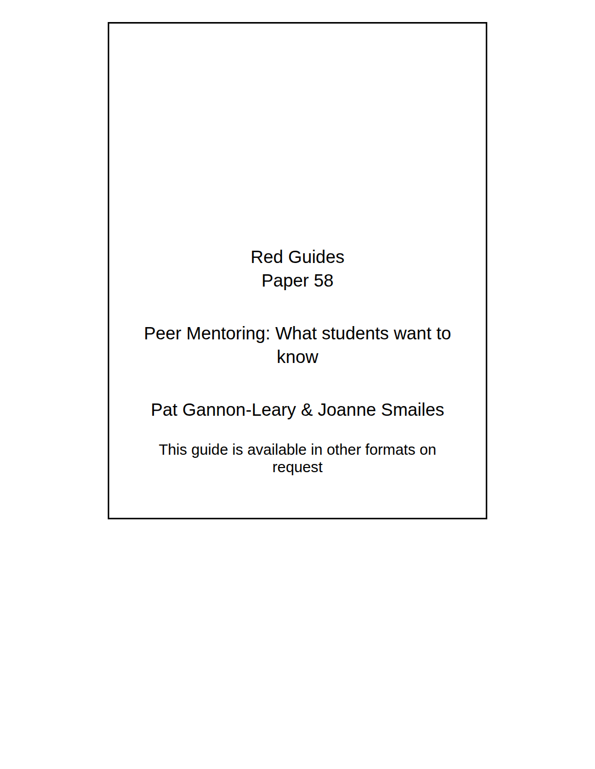Red Guides
Paper 58
Peer Mentoring: What students want to know
Pat Gannon-Leary & Joanne Smailes
This guide is available in other formats on request